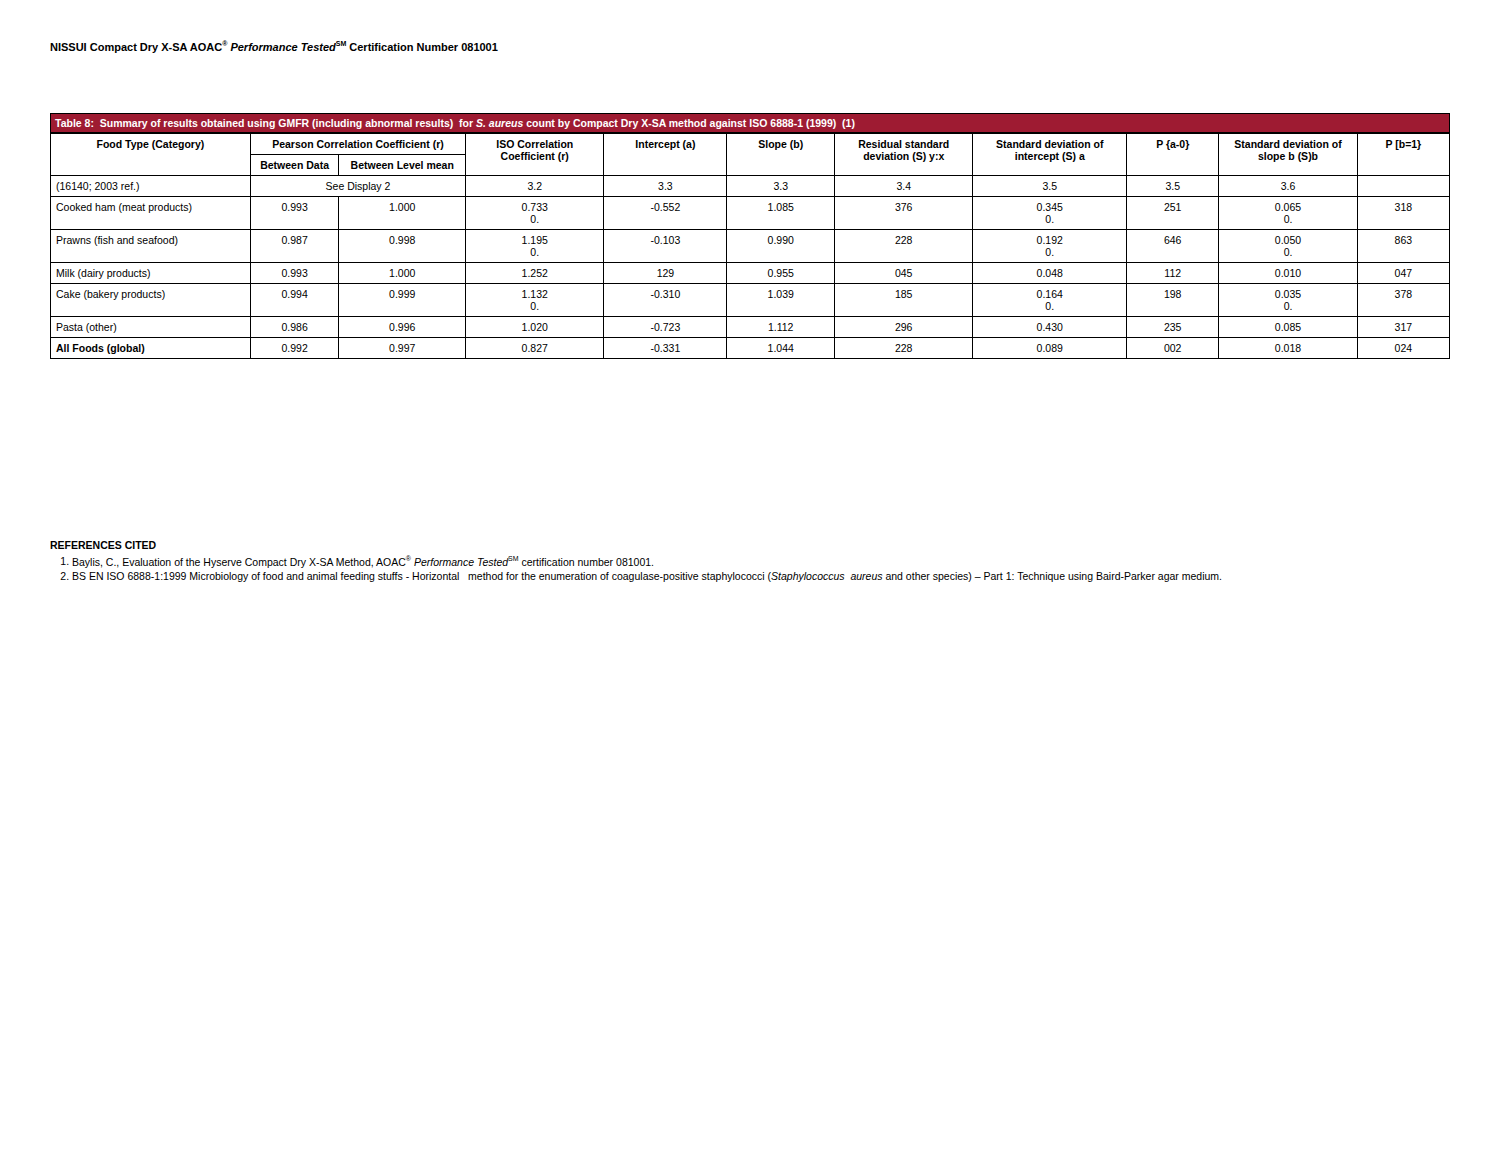NISSUI Compact Dry X-SA AOAC® Performance TestedSM Certification Number 081001
Table 8: Summary of results obtained using GMFR (including abnormal results) for S. aureus count by Compact Dry X-SA method against ISO 6888-1 (1999) (1)
| Food Type (Category) | Pearson Correlation Coefficient (r) | ISO Correlation Coefficient (r) | Intercept (a) | Slope (b) | Residual standard deviation (S) y:x | Standard deviation of intercept (S) a | P {a-0} | Standard deviation of slope b (S)b | P [b=1} |
| --- | --- | --- | --- | --- | --- | --- | --- | --- | --- |
| Between Data | Between Level mean |
| (16140; 2003 ref.) | See Display 2 | 3.2 | 3.3 | 3.3 | 3.4 | 3.5 | 3.5 | 3.6 | |
| Cooked ham (meat products) | 0.993 | 1.000 | 0.733 0. | -0.552 | 1.085 | 376 | 0.345 0. | 251 | 0.065 0. | 318 |
| Prawns (fish and seafood) | 0.987 | 0.998 | 1.195 0. | -0.103 | 0.990 | 228 | 0.192 0. | 646 | 0.050 0. | 863 |
| Milk (dairy products) | 0.993 | 1.000 | 1.252 | 129 | 0.955 | 045 | 0.048 | 112 | 0.010 | 047 |
| Cake (bakery products) | 0.994 | 0.999 | 1.132 0. | -0.310 | 1.039 | 185 | 0.164 0. | 198 | 0.035 0. | 378 |
| Pasta (other) | 0.986 | 0.996 | 1.020 | -0.723 | 1.112 | 296 | 0.430 | 235 | 0.085 | 317 |
| All Foods (global) | 0.992 | 0.997 | 0.827 | -0.331 | 1.044 | 228 | 0.089 | 002 | 0.018 | 024 |
REFERENCES CITED
Baylis, C., Evaluation of the Hyserve Compact Dry X-SA Method, AOAC® Performance TestedSM certification number 081001.
BS EN ISO 6888-1:1999 Microbiology of food and animal feeding stuffs - Horizontal method for the enumeration of coagulase-positive staphylococci (Staphylococcus aureus and other species) – Part 1: Technique using Baird-Parker agar medium.